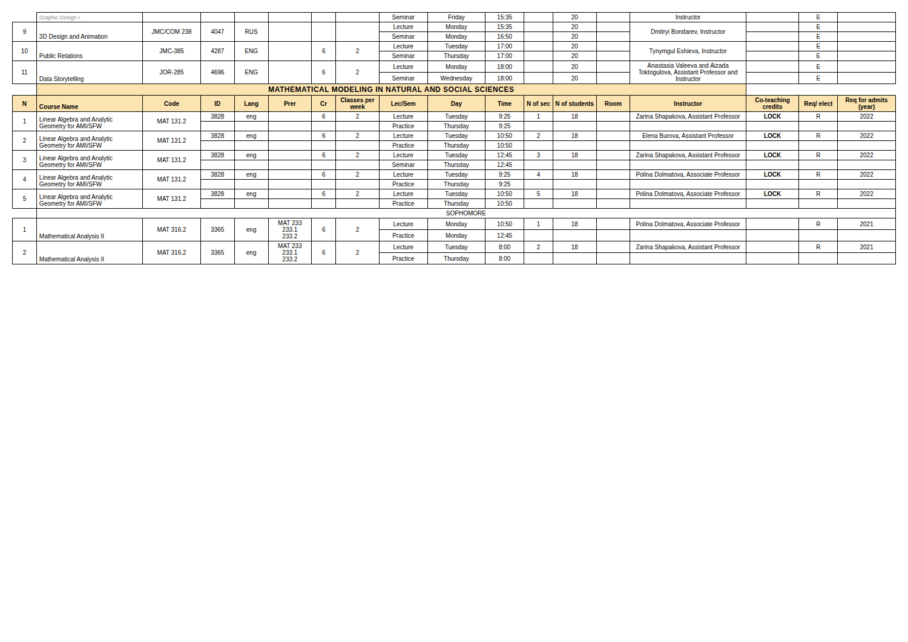| | Graphic Design I | | | | | | | Seminar | Friday | 15:35 | | 20 | | Instructor | | E | |
| 9 | 3D Design and Animation | JMC/COM 238 | 4047 | RUS | | | | Lecture | Monday | 15:35 | | 20 | | Dmitryi Bondarev, Instructor | | E | |
| Seminar | Monday | 16:50 | | 20 | | | E | |
| 10 | Public Relations | JMC-385 | 4287 | ENG | | 6 | 2 | Lecture | Tuesday | 17:00 | | 20 | | Tynymgul Eshieva, Instructor | | E | |
| Seminar | Thursday | 17:00 | | 20 | | | E | |
| 11 | Data Storytelling | JOR-285 | 4696 | ENG | | 6 | 2 | Lecture | Monday | 18:00 | | 20 | | Anastasia Valeeva and Aizada Toktogulova, Assistant Professor and Instructor | | E | |
| Seminar | Wednesday | 18:00 | | 20 | | | E | |
| | MATHEMATICAL MODELING IN NATURAL AND SOCIAL SCIENCES | | | |
| N | Course Name | Code | ID | Lang | Prer | Cr | Classes per week | Lec/Sem | Day | Time | N of sec | N of students | Room | Instructor | Co-teaching credits | Req/ elect | Req for admits (year) |
| 1 | Linear Algebra and Analytic Geometry for AMI/SFW | MAT 131.2 | 3828 | eng | | 6 | 2 | Lecture | Tuesday | 9:25 | 1 | 18 | | Zarina Shapakova, Assistant Professor | LOCK | R | 2022 |
| | | | | | Practice | Thursday | 9:25 | | | | | | | |
| 2 | Linear Algebra and Analytic Geometry for AMI/SFW | MAT 131.2 | 3828 | eng | | 6 | 2 | Lecture | Tuesday | 10:50 | 2 | 18 | | Elena Burova, Assistant Professor | LOCK | R | 2022 |
| | | | | | Practice | Thursday | 10:50 | | | | | | | |
| 3 | Linear Algebra and Analytic Geometry for AMI/SFW | MAT 131.2 | 3828 | eng | | 6 | 2 | Lecture | Tuesday | 12:45 | 3 | 18 | | Zarina Shapakova, Assistant Professor | LOCK | R | 2022 |
| | | | | | Seminar | Thursday | 12:45 | | | | | | | |
| 4 | Linear Algebra and Analytic Geometry for AMI/SFW | MAT 131.2 | 3828 | eng | | 6 | 2 | Lecture | Tuesday | 9:25 | 4 | 18 | | Polina Dolmatova, Associate Professor | LOCK | R | 2022 |
| | | | | | Practice | Thursday | 9:25 | | | | | | | |
| 5 | Linear Algebra and Analytic Geometry for AMI/SFW | MAT 131.2 | 3828 | eng | | 6 | 2 | Lecture | Tuesday | 10:50 | 5 | 18 | | Polina Dolmatova, Associate Professor | LOCK | R | 2022 |
| | | | | | Practice | Thursday | 10:50 | | | | | | | |
| | SOPHOMORE |
| 1 | Mathematical Analysis II | MAT 316.2 | 3365 | eng | MAT 233 233.1 233.2 | 6 | 2 | Lecture | Monday | 10:50 | 1 | 18 | | Polina Dolmatova, Associate Professor | | R | 2021 |
| Practice | Monday | 12:45 | | | | | | | |
| 2 | Mathematical Analysis II | MAT 316.2 | 3365 | eng | MAT 233 233.1 233.2 | 6 | 2 | Lecture | Tuesday | 8:00 | 2 | 18 | | Zarina Shapakova, Assistant Professor | | R | 2021 |
| Practice | Thursday | 8:00 | | | | | | | |